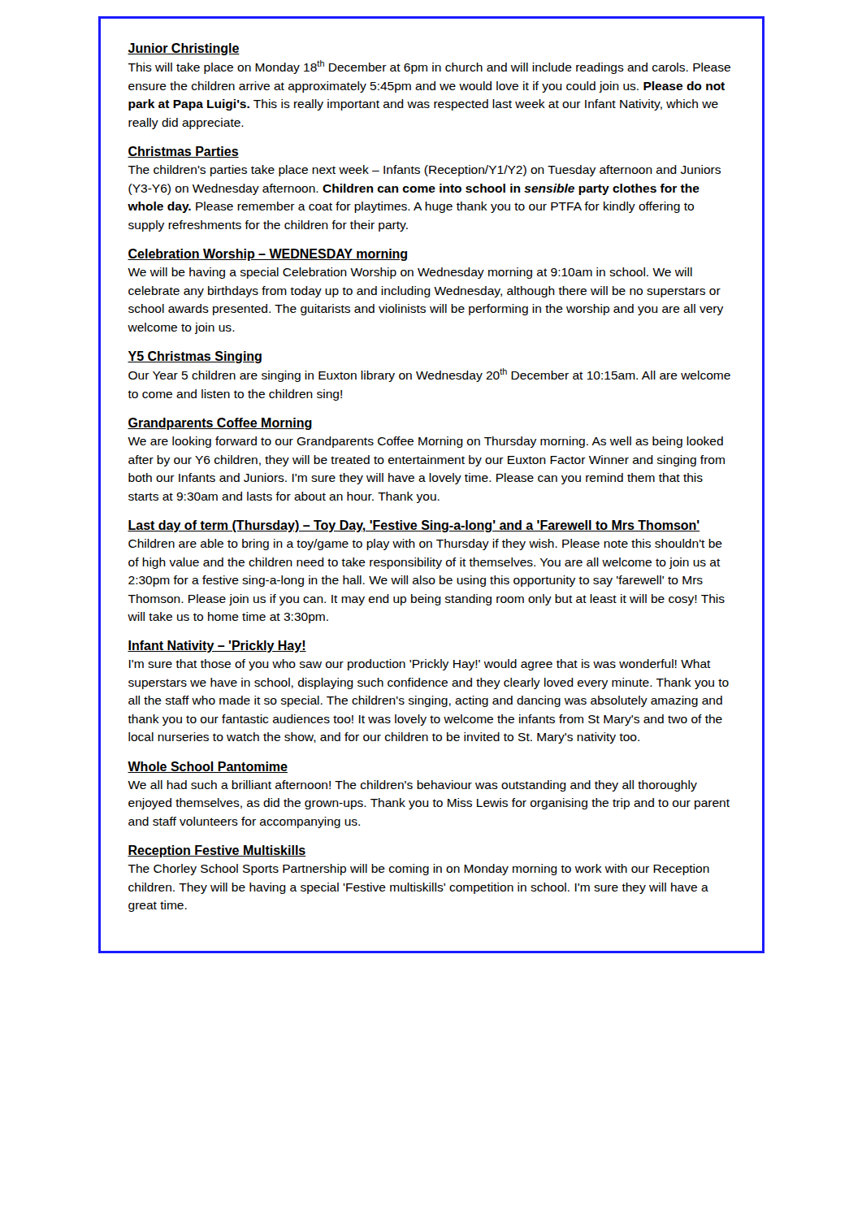Junior Christingle
This will take place on Monday 18th December at 6pm in church and will include readings and carols. Please ensure the children arrive at approximately 5:45pm and we would love it if you could join us. Please do not park at Papa Luigi's. This is really important and was respected last week at our Infant Nativity, which we really did appreciate.
Christmas Parties
The children's parties take place next week – Infants (Reception/Y1/Y2) on Tuesday afternoon and Juniors (Y3-Y6) on Wednesday afternoon. Children can come into school in sensible party clothes for the whole day. Please remember a coat for playtimes. A huge thank you to our PTFA for kindly offering to supply refreshments for the children for their party.
Celebration Worship – WEDNESDAY morning
We will be having a special Celebration Worship on Wednesday morning at 9:10am in school. We will celebrate any birthdays from today up to and including Wednesday, although there will be no superstars or school awards presented. The guitarists and violinists will be performing in the worship and you are all very welcome to join us.
Y5 Christmas Singing
Our Year 5 children are singing in Euxton library on Wednesday 20th December at 10:15am. All are welcome to come and listen to the children sing!
Grandparents Coffee Morning
We are looking forward to our Grandparents Coffee Morning on Thursday morning. As well as being looked after by our Y6 children, they will be treated to entertainment by our Euxton Factor Winner and singing from both our Infants and Juniors. I'm sure they will have a lovely time. Please can you remind them that this starts at 9:30am and lasts for about an hour. Thank you.
Last day of term (Thursday) – Toy Day, 'Festive Sing-a-long' and a 'Farewell to Mrs Thomson'
Children are able to bring in a toy/game to play with on Thursday if they wish. Please note this shouldn't be of high value and the children need to take responsibility of it themselves. You are all welcome to join us at 2:30pm for a festive sing-a-long in the hall. We will also be using this opportunity to say 'farewell' to Mrs Thomson. Please join us if you can. It may end up being standing room only but at least it will be cosy! This will take us to home time at 3:30pm.
Infant Nativity – 'Prickly Hay!
I'm sure that those of you who saw our production 'Prickly Hay!' would agree that is was wonderful! What superstars we have in school, displaying such confidence and they clearly loved every minute. Thank you to all the staff who made it so special. The children's singing, acting and dancing was absolutely amazing and thank you to our fantastic audiences too! It was lovely to welcome the infants from St Mary's and two of the local nurseries to watch the show, and for our children to be invited to St. Mary's nativity too.
Whole School Pantomime
We all had such a brilliant afternoon! The children's behaviour was outstanding and they all thoroughly enjoyed themselves, as did the grown-ups. Thank you to Miss Lewis for organising the trip and to our parent and staff volunteers for accompanying us.
Reception Festive Multiskills
The Chorley School Sports Partnership will be coming in on Monday morning to work with our Reception children. They will be having a special 'Festive multiskills' competition in school. I'm sure they will have a great time.